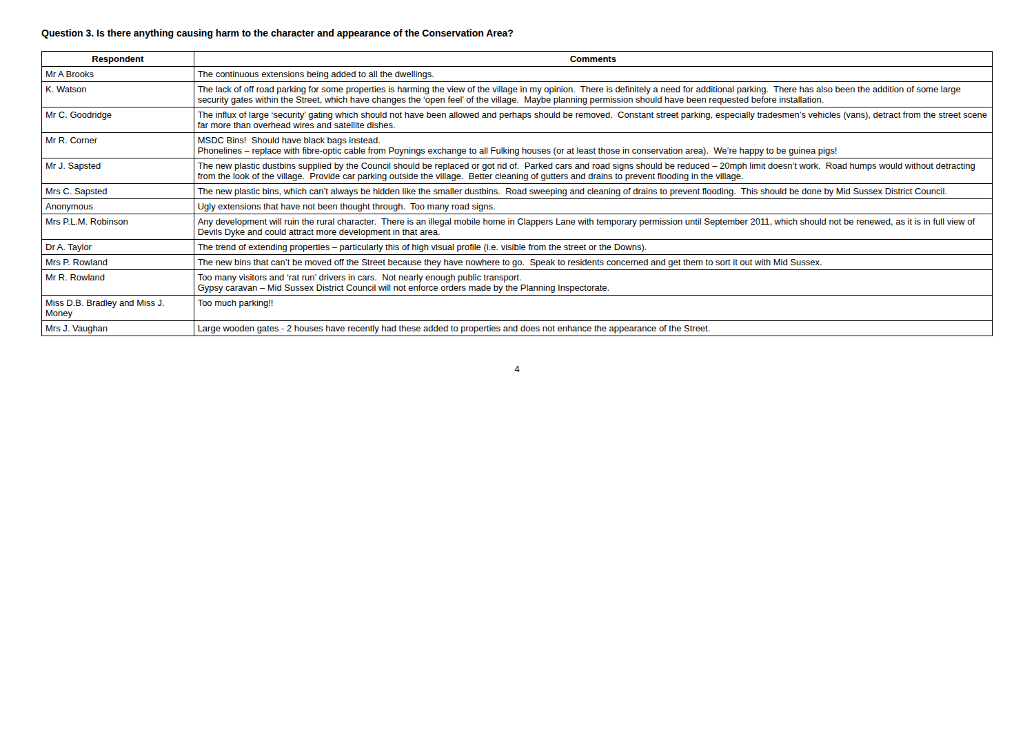Question 3. Is there anything causing harm to the character and appearance of the Conservation Area?
| Respondent | Comments |
| --- | --- |
| Mr A Brooks | The continuous extensions being added to all the dwellings. |
| K. Watson | The lack of off road parking for some properties is harming the view of the village in my opinion. There is definitely a need for additional parking. There has also been the addition of some large security gates within the Street, which have changes the ‘open feel’ of the village. Maybe planning permission should have been requested before installation. |
| Mr C. Goodridge | The influx of large ‘security’ gating which should not have been allowed and perhaps should be removed. Constant street parking, especially tradesmen’s vehicles (vans), detract from the street scene far more than overhead wires and satellite dishes. |
| Mr R. Corner | MSDC Bins! Should have black bags instead. Phonelines – replace with fibre-optic cable from Poynings exchange to all Fulking houses (or at least those in conservation area). We’re happy to be guinea pigs! |
| Mr J. Sapsted | The new plastic dustbins supplied by the Council should be replaced or got rid of. Parked cars and road signs should be reduced – 20mph limit doesn’t work. Road humps would without detracting from the look of the village. Provide car parking outside the village. Better cleaning of gutters and drains to prevent flooding in the village. |
| Mrs C. Sapsted | The new plastic bins, which can’t always be hidden like the smaller dustbins. Road sweeping and cleaning of drains to prevent flooding. This should be done by Mid Sussex District Council. |
| Anonymous | Ugly extensions that have not been thought through. Too many road signs. |
| Mrs P.L.M. Robinson | Any development will ruin the rural character. There is an illegal mobile home in Clappers Lane with temporary permission until September 2011, which should not be renewed, as it is in full view of Devils Dyke and could attract more development in that area. |
| Dr A. Taylor | The trend of extending properties – particularly this of high visual profile (i.e. visible from the street or the Downs). |
| Mrs P. Rowland | The new bins that can’t be moved off the Street because they have nowhere to go. Speak to residents concerned and get them to sort it out with Mid Sussex. |
| Mr R. Rowland | Too many visitors and ‘rat run’ drivers in cars. Not nearly enough public transport. Gypsy caravan – Mid Sussex District Council will not enforce orders made by the Planning Inspectorate. |
| Miss D.B. Bradley and Miss J. Money | Too much parking!! |
| Mrs J. Vaughan | Large wooden gates - 2 houses have recently had these added to properties and does not enhance the appearance of the Street. |
4